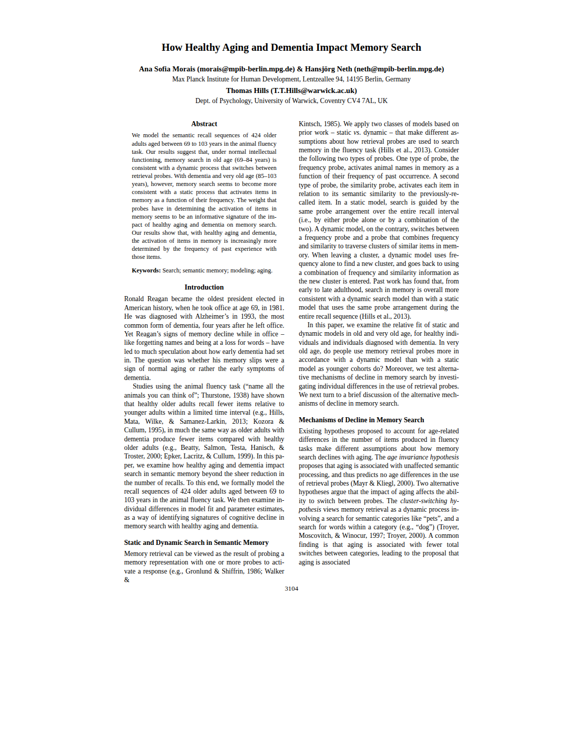How Healthy Aging and Dementia Impact Memory Search
Ana Sofia Morais (morais@mpib-berlin.mpg.de) & Hansjörg Neth (neth@mpib-berlin.mpg.de)
Max Planck Institute for Human Development, Lentzeallee 94, 14195 Berlin, Germany
Thomas Hills (T.T.Hills@warwick.ac.uk)
Dept. of Psychology, University of Warwick, Coventry CV4 7AL, UK
Abstract
We model the semantic recall sequences of 424 older adults aged between 69 to 103 years in the animal fluency task. Our results suggest that, under normal intellectual functioning, memory search in old age (69–84 years) is consistent with a dynamic process that switches between retrieval probes. With dementia and very old age (85–103 years), however, memory search seems to become more consistent with a static process that activates items in memory as a function of their frequency. The weight that probes have in determining the activation of items in memory seems to be an informative signature of the impact of healthy aging and dementia on memory search. Our results show that, with healthy aging and dementia, the activation of items in memory is increasingly more determined by the frequency of past experience with those items.
Keywords: Search; semantic memory; modeling; aging.
Introduction
Ronald Reagan became the oldest president elected in American history, when he took office at age 69, in 1981. He was diagnosed with Alzheimer’s in 1993, the most common form of dementia, four years after he left office. Yet Reagan’s signs of memory decline while in office – like forgetting names and being at a loss for words – have led to much speculation about how early dementia had set in. The question was whether his memory slips were a sign of normal aging or rather the early symptoms of dementia.
Studies using the animal fluency task (“name all the animals you can think of”; Thurstone, 1938) have shown that healthy older adults recall fewer items relative to younger adults within a limited time interval (e.g., Hills, Mata, Wilke, & Samanez-Larkin, 2013; Kozora & Cullum, 1995), in much the same way as older adults with dementia produce fewer items compared with healthy older adults (e.g., Beatty, Salmon, Testa, Hanisch, & Troster, 2000; Epker, Lacritz, & Cullum, 1999). In this paper, we examine how healthy aging and dementia impact search in semantic memory beyond the sheer reduction in the number of recalls. To this end, we formally model the recall sequences of 424 older adults aged between 69 to 103 years in the animal fluency task. We then examine individual differences in model fit and parameter estimates, as a way of identifying signatures of cognitive decline in memory search with healthy aging and dementia.
Static and Dynamic Search in Semantic Memory
Memory retrieval can be viewed as the result of probing a memory representation with one or more probes to activate a response (e.g., Gronlund & Shiffrin, 1986; Walker &
Kintsch, 1985). We apply two classes of models based on prior work – static vs. dynamic – that make different assumptions about how retrieval probes are used to search memory in the fluency task (Hills et al., 2013). Consider the following two types of probes. One type of probe, the frequency probe, activates animal names in memory as a function of their frequency of past occurrence. A second type of probe, the similarity probe, activates each item in relation to its semantic similarity to the previously-recalled item. In a static model, search is guided by the same probe arrangement over the entire recall interval (i.e., by either probe alone or by a combination of the two). A dynamic model, on the contrary, switches between a frequency probe and a probe that combines frequency and similarity to traverse clusters of similar items in memory. When leaving a cluster, a dynamic model uses frequency alone to find a new cluster, and goes back to using a combination of frequency and similarity information as the new cluster is entered. Past work has found that, from early to late adulthood, search in memory is overall more consistent with a dynamic search model than with a static model that uses the same probe arrangement during the entire recall sequence (Hills et al., 2013).
In this paper, we examine the relative fit of static and dynamic models in old and very old age, for healthy individuals and individuals diagnosed with dementia. In very old age, do people use memory retrieval probes more in accordance with a dynamic model than with a static model as younger cohorts do? Moreover, we test alternative mechanisms of decline in memory search by investigating individual differences in the use of retrieval probes. We next turn to a brief discussion of the alternative mechanisms of decline in memory search.
Mechanisms of Decline in Memory Search
Existing hypotheses proposed to account for age-related differences in the number of items produced in fluency tasks make different assumptions about how memory search declines with aging. The age invariance hypothesis proposes that aging is associated with unaffected semantic processing, and thus predicts no age differences in the use of retrieval probes (Mayr & Kliegl, 2000). Two alternative hypotheses argue that the impact of aging affects the ability to switch between probes. The cluster-switching hypothesis views memory retrieval as a dynamic process involving a search for semantic categories like “pets”, and a search for words within a category (e.g., “dog”) (Troyer, Moscovitch, & Winocur, 1997; Troyer, 2000). A common finding is that aging is associated with fewer total switches between categories, leading to the proposal that aging is associated
3104